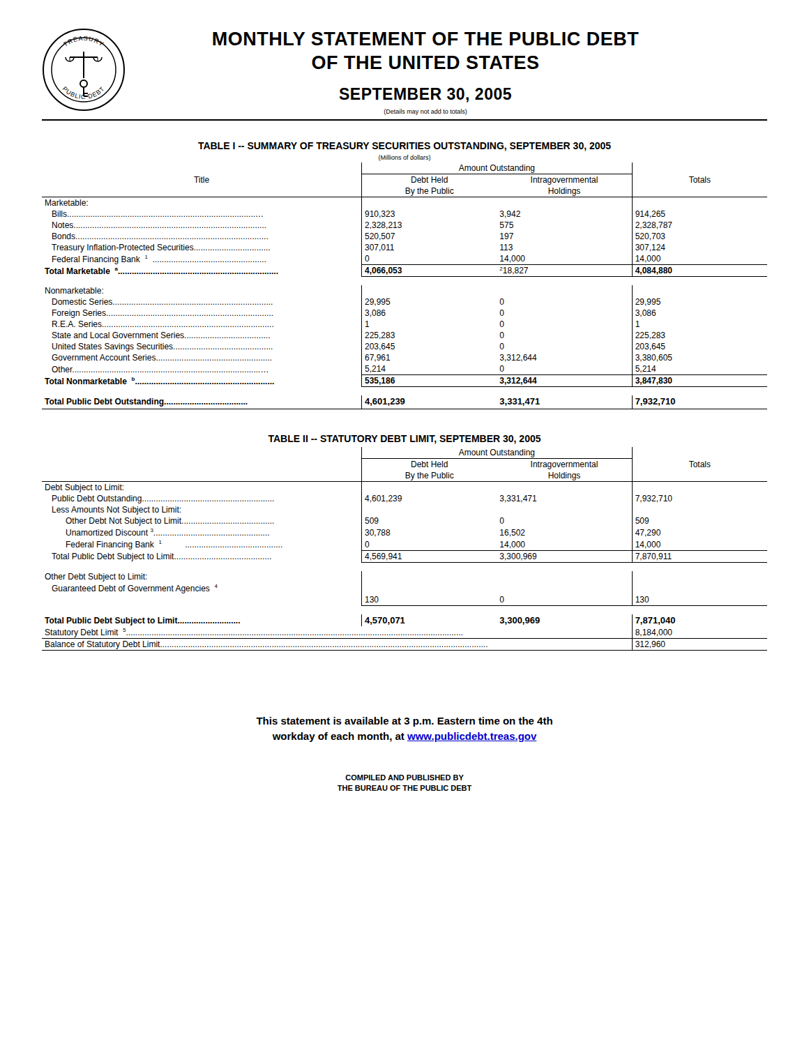TREASURY PUBLIC DEBT
MONTHLY STATEMENT OF THE PUBLIC DEBT
OF THE UNITED STATES
SEPTEMBER 30, 2005
(Details may not add to totals)
TABLE I -- SUMMARY OF TREASURY SECURITIES OUTSTANDING, SEPTEMBER 30, 2005
(Millions of dollars)
| | Amount Outstanding | |
| Title | Debt Held | Intragovernmental | Totals |
| | By the Public | Holdings | |
| Marketable: | | | |
| Bills.................................................................................… | 910,323 | 3,942 | 914,265 |
| Notes................................................................................... | 2,328,213 | 575 | 2,328,787 |
| Bonds................................................................................... | 520,507 | 197 | 520,703 |
| Treasury Inflation-Protected Securities................................. | 307,011 | 113 | 307,124 |
| Federal Financing Bank 1 ................................................. | 0 | 14,000 | 14,000 |
| Total Marketable a ..................................................................... | 4,066,053 | 2 18,827 | 4,084,880 |
| Nonmarketable: | | | |
| Domestic Series..................................................................... | 29,995 | 0 | 29,995 |
| Foreign Series........................................................................ | 3,086 | 0 | 3,086 |
| R.E.A. Series.......................................................................... | 1 | 0 | 1 |
| State and Local Government Series..................................... | 225,283 | 0 | 225,283 |
| United States Savings Securities........................................... | 203,645 | 0 | 203,645 |
| Government Account Series.................................................. | 67,961 | 3,312,644 | 3,380,605 |
| Other.................................................................................… | 5,214 | 0 | 5,214 |
| Total Nonmarketable b ............................................................ | 535,186 | 3,312,644 | 3,847,830 |
| Total Public Debt Outstanding.................................... | 4,601,239 | 3,331,471 | 7,932,710 |
TABLE II -- STATUTORY DEBT LIMIT, SEPTEMBER 30, 2005
| | Amount Outstanding | |
| | Debt Held | Intragovernmental | Totals |
| | By the Public | Holdings | |
| Debt Subject to Limit: | | | |
| Public Debt Outstanding......................................................... | 4,601,239 | 3,331,471 | 7,932,710 |
| Less Amounts Not Subject to Limit: | | | |
| Other Debt Not Subject to Limit........................................ | 509 | 0 | 509 |
| Unamortized Discount 3 .................................................. | 30,788 | 16,502 | 47,290 |
| Federal Financing Bank 1 .......................................... | 0 | 14,000 | 14,000 |
| Total Public Debt Subject to Limit.......................................... | 4,569,941 | 3,300,969 | 7,870,911 |
| Other Debt Subject to Limit: | | | |
| Guaranteed Debt of Government Agencies 4 | | | |
| | 130 | 0 | 130 |
| Total Public Debt Subject to Limit........................... | 4,570,071 | 3,300,969 | 7,871,040 |
| Statutory Debt Limit 5 ................................................................................................................................................. | 8,184,000 |
| Balance of Statutory Debt Limit............................................................................................................................................. | 312,960 |
This statement is available at 3 p.m. Eastern time on the 4th
workday of each month, at www.publicdebt.treas.gov
COMPILED AND PUBLISHED BY
THE BUREAU OF THE PUBLIC DEBT